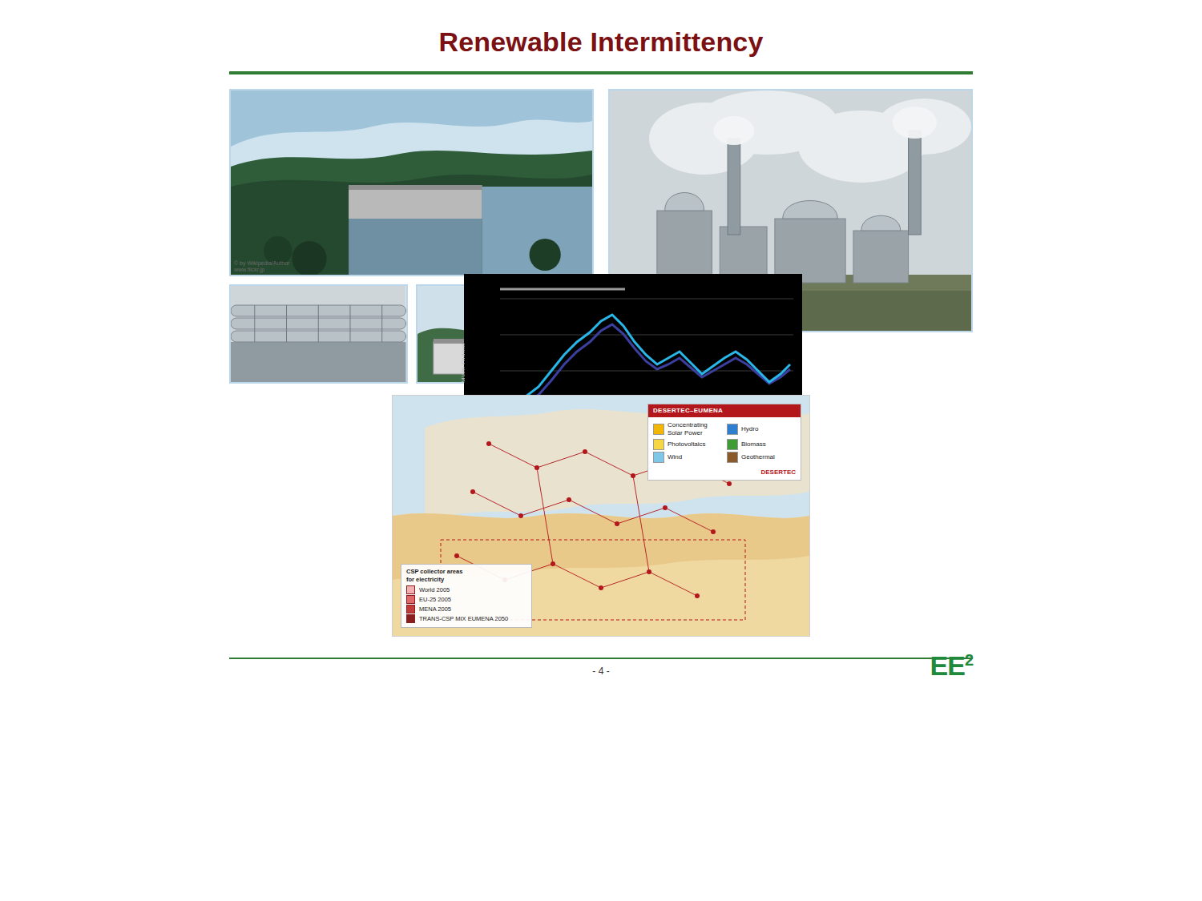Renewable Intermittency
© by Wikipedia/Author
www.flickr.jp
Actual Power Output
Forecasted Power Output
350300250200150
MWh Output
DESERTEC–EUMENA
Concentrating Solar Power
Hydro
Photovoltaics
Biomass
Wind
Geothermal
DESERTEC
CSP collector areas
for electricity
World 2005
EU-25 2005
MENA 2005
TRANS-CSP MIX EUMENA 2050
- 4 - EE2